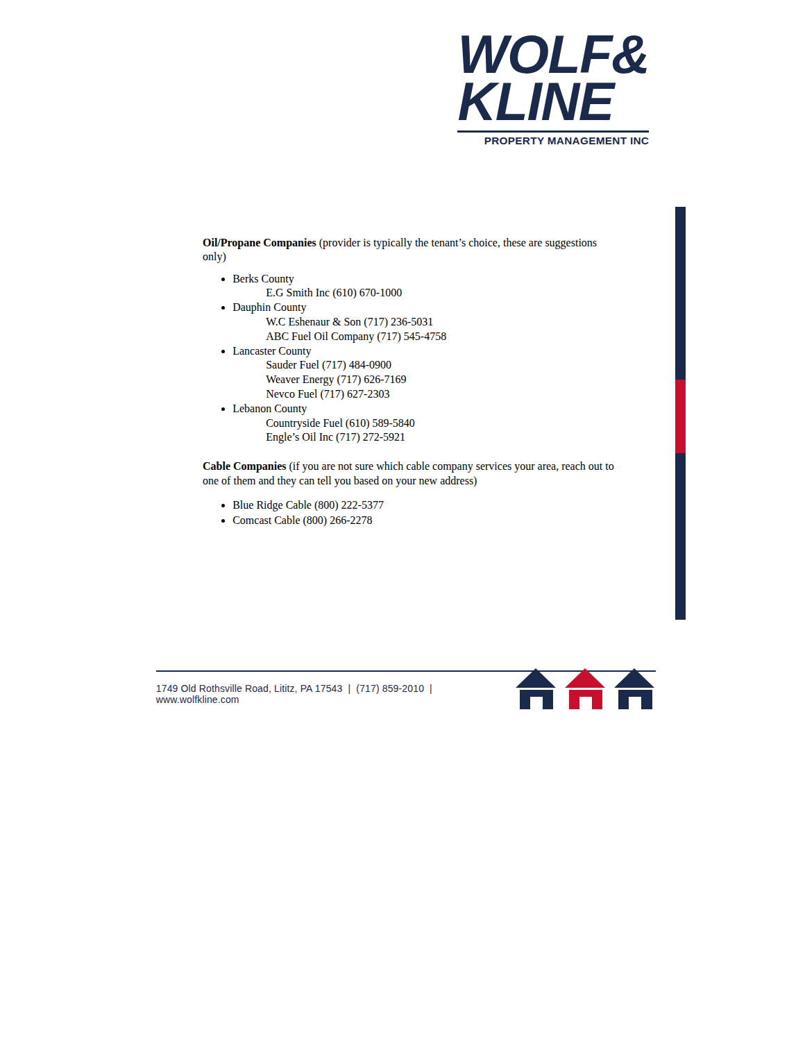WOLF& KLINE PROPERTY MANAGEMENT INC
Oil/Propane Companies (provider is typically the tenant’s choice, these are suggestions only)
Berks County
E.G Smith Inc (610) 670-1000
Dauphin County
W.C Eshenaur & Son (717) 236-5031
ABC Fuel Oil Company (717) 545-4758
Lancaster County
Sauder Fuel (717) 484-0900
Weaver Energy (717) 626-7169
Nevco Fuel (717) 627-2303
Lebanon County
Countryside Fuel (610) 589-5840
Engle’s Oil Inc (717) 272-5921
Cable Companies (if you are not sure which cable company services your area, reach out to one of them and they can tell you based on your new address)
Blue Ridge Cable (800) 222-5377
Comcast Cable (800) 266-2278
1749 Old Rothsville Road, Lititz, PA 17543 | (717) 859-2010 | www.wolfkline.com